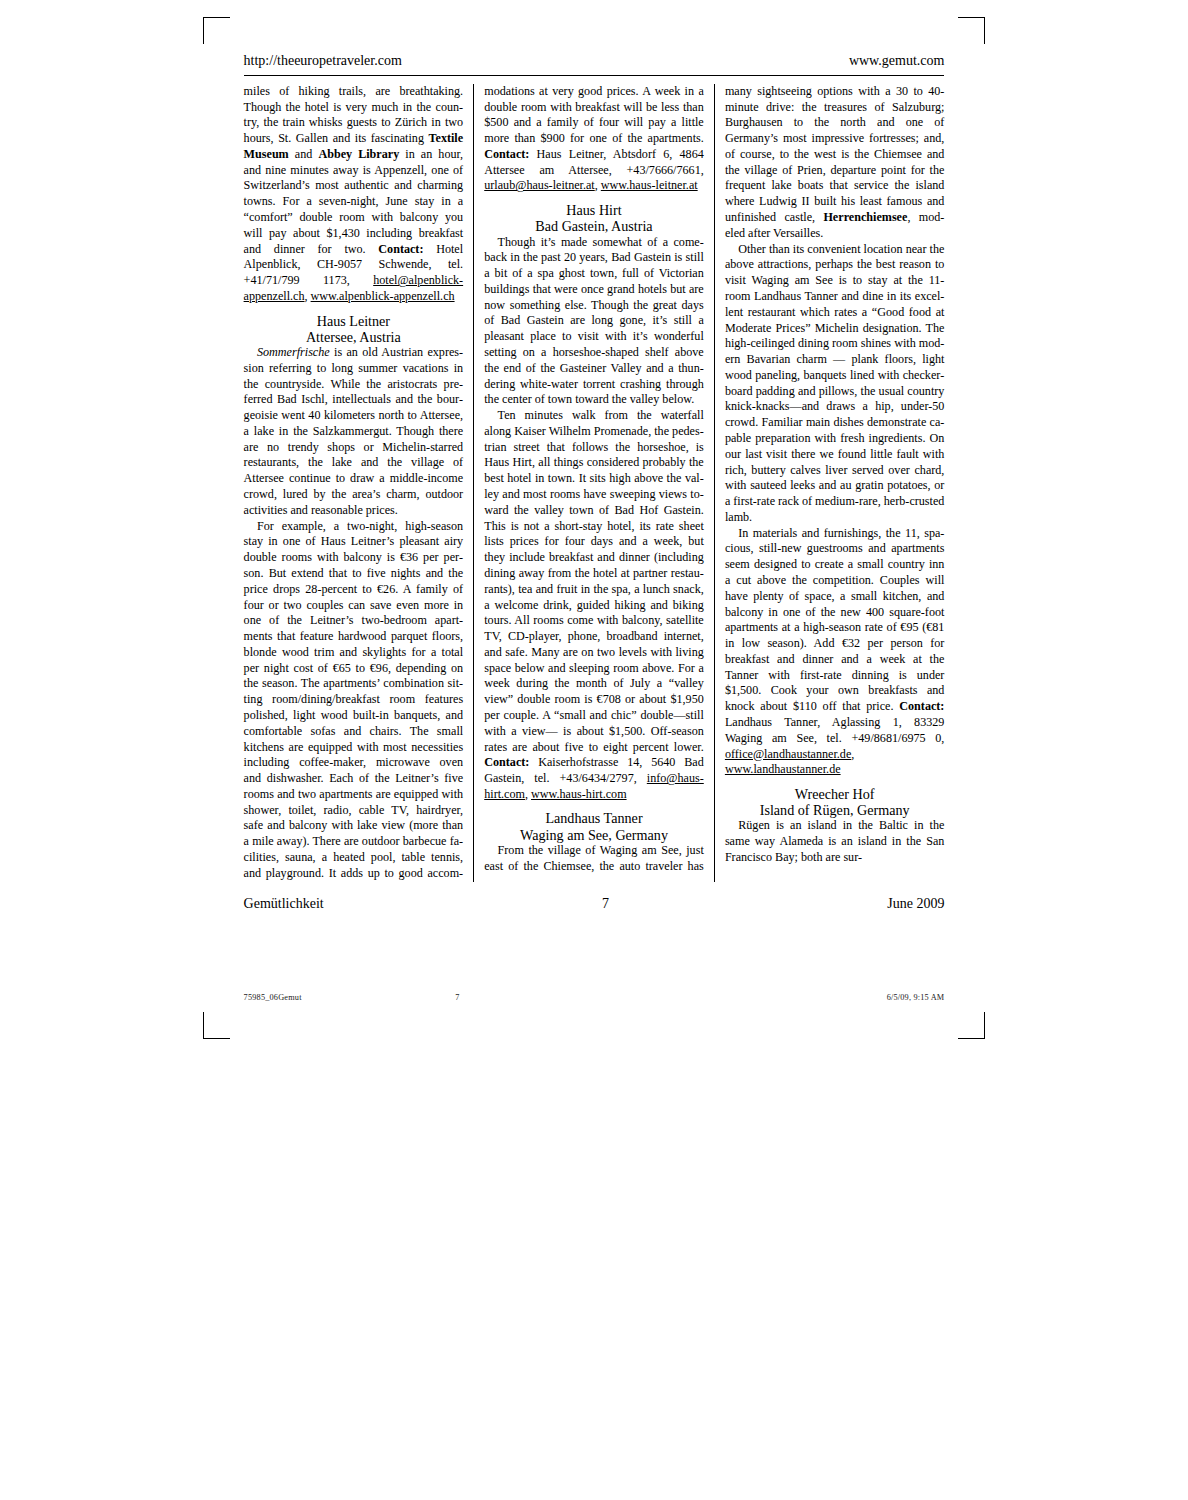http://theeuropetraveler.com www.gemut.com
miles of hiking trails, are breathtaking. Though the hotel is very much in the country, the train whisks guests to Zürich in two hours, St. Gallen and its fascinating Textile Museum and Abbey Library in an hour, and nine minutes away is Appenzell, one of Switzerland’s most authentic and charming towns. For a seven-night, June stay in a “comfort” double room with balcony you will pay about $1,430 including breakfast and dinner for two. Contact: Hotel Alpenblick, CH-9057 Schwende, tel. +41/71/799 1173, hotel@alpenblick-appenzell.ch, www.alpenblick-appenzell.ch
Haus LeitnerAttersee, Austria
Sommerfrische is an old Austrian expression referring to long summer vacations in the countryside. While the aristocrats preferred Bad Ischl, intellectuals and the bourgeoisie went 40 kilometers north to Attersee, a lake in the Salzkammergut. Though there are no trendy shops or Michelin-starred restaurants, the lake and the village of Attersee continue to draw a middle-income crowd, lured by the area’s charm, outdoor activities and reasonable prices.
For example, a two-night, high-season stay in one of Haus Leitner’s pleasant airy double rooms with balcony is €36 per person. But extend that to five nights and the price drops 28-percent to €26. A family of four or two couples can save even more in one of the Leitner’s two-bedroom apartments that feature hardwood parquet floors, blonde wood trim and skylights for a total per night cost of €65 to €96, depending on the season. The apartments’ combination sitting room/dining/breakfast room features polished, light wood built-in banquets, and comfortable sofas and chairs. The small kitchens are equipped with most necessities including coffee-maker, microwave oven and dishwasher. Each of the Leitner’s five rooms and two apartments are equipped with shower, toilet, radio, cable TV, hairdryer, safe and balcony with lake view (more than a mile away). There are outdoor barbecue facilities, sauna, a heated pool, table tennis, and playground. It adds up to good accommodations at very good prices. A week in a double room with breakfast will be less than $500 and a family of four will pay a little more than $900 for one of the apartments. Contact: Haus Leitner, Abtsdorf 6, 4864 Attersee am Attersee, +43/7666/7661, urlaub@haus-leitner.at, www.haus-leitner.at
Haus HirtBad Gastein, Austria
Though it’s made somewhat of a comeback in the past 20 years, Bad Gastein is still a bit of a spa ghost town, full of Victorian buildings that were once grand hotels but are now something else. Though the great days of Bad Gastein are long gone, it’s still a pleasant place to visit with it’s wonderful setting on a horseshoe-shaped shelf above the end of the Gasteiner Valley and a thundering white-water torrent crashing through the center of town toward the valley below.
Ten minutes walk from the waterfall along Kaiser Wilhelm Promenade, the pedestrian street that follows the horseshoe, is Haus Hirt, all things considered probably the best hotel in town. It sits high above the valley and most rooms have sweeping views toward the valley town of Bad Hof Gastein. This is not a short-stay hotel, its rate sheet lists prices for four days and a week, but they include breakfast and dinner (including dining away from the hotel at partner restaurants), tea and fruit in the spa, a lunch snack, a welcome drink, guided hiking and biking tours. All rooms come with balcony, satellite TV, CD-player, phone, broadband internet, and safe. Many are on two levels with living space below and sleeping room above. For a week during the month of July a “valley view” double room is €708 or about $1,950 per couple. A “small and chic” double—still with a view— is about $1,500. Off-season rates are about five to eight percent lower. Contact: Kaiserhofstrasse 14, 5640 Bad Gastein, tel. +43/6434/2797, info@haus-hirt.com, www.haus-hirt.com
Landhaus TannerWaging am See, Germany
From the village of Waging am See, just east of the Chiemsee, the auto traveler has many sightseeing options with a 30 to 40-minute drive: the treasures of Salzuburg; Burghausen to the north and one of Germany’s most impressive fortresses; and, of course, to the west is the Chiemsee and the village of Prien, departure point for the frequent lake boats that service the island where Ludwig II built his least famous and unfinished castle, Herrenchiemsee, modeled after Versailles.
Other than its convenient location near the above attractions, perhaps the best reason to visit Waging am See is to stay at the 11-room Landhaus Tanner and dine in its excellent restaurant which rates a “Good food at Moderate Prices” Michelin designation. The high-ceilinged dining room shines with modern Bavarian charm — plank floors, light wood paneling, banquets lined with checkerboard padding and pillows, the usual country knick-knacks—and draws a hip, under-50 crowd. Familiar main dishes demonstrate capable preparation with fresh ingredients. On our last visit there we found little fault with rich, buttery calves liver served over chard, with sauteed leeks and au gratin potatoes, or a first-rate rack of medium-rare, herb-crusted lamb.
In materials and furnishings, the 11, spacious, still-new guestrooms and apartments seem designed to create a small country inn a cut above the competition. Couples will have plenty of space, a small kitchen, and balcony in one of the new 400 square-foot apartments at a high-season rate of €95 (€81 in low season). Add €32 per person for breakfast and dinner and a week at the Tanner with first-rate dinning is under $1,500. Cook your own breakfasts and knock about $110 off that price. Contact: Landhaus Tanner, Aglassing 1, 83329 Waging am See, tel. +49/8681/6975 0, office@landhaustanner.de, www.landhaustanner.de
Wreecher HofIsland of Rügen, Germany
Rügen is an island in the Baltic in the same way Alameda is an island in the San Francisco Bay; both are sur-
Gemütlichkeit 7 June 2009
75985_06Gemut 7 6/5/09, 9:15 AM